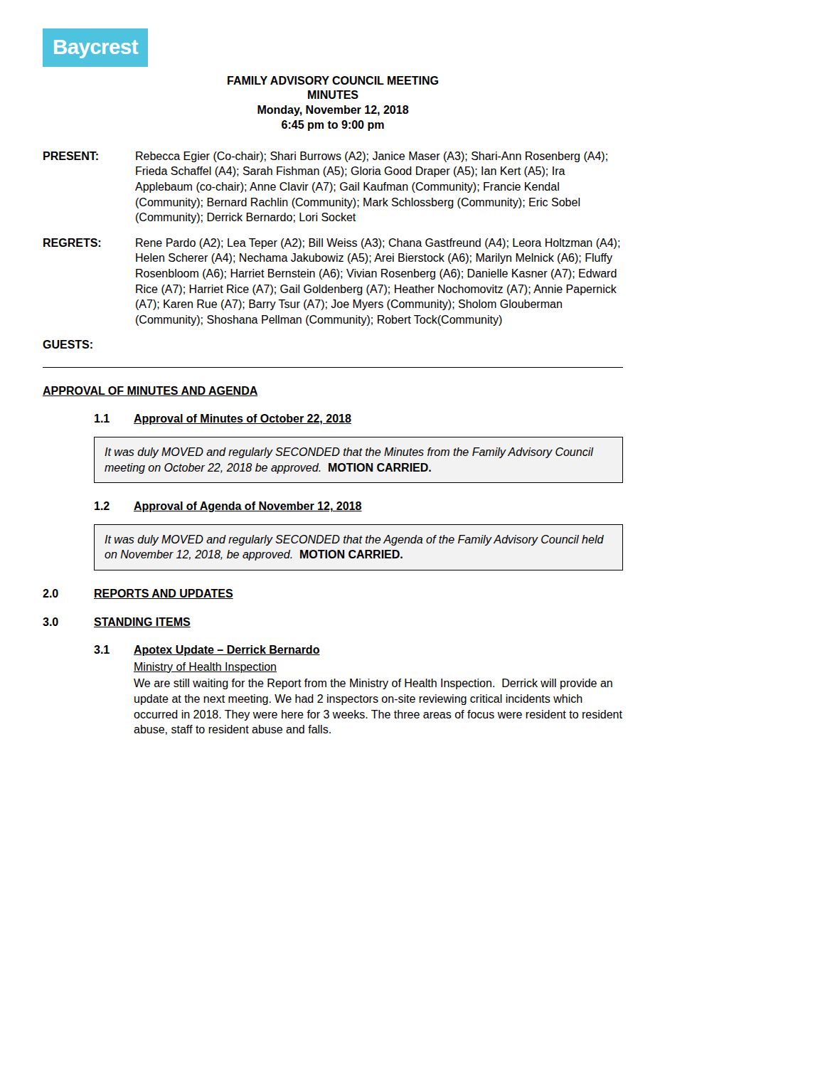Baycrest
FAMILY ADVISORY COUNCIL MEETING
MINUTES
Monday, November 12, 2018
6:45 pm to 9:00 pm
| PRESENT: | Rebecca Egier (Co-chair); Shari Burrows (A2); Janice Maser (A3); Shari-Ann Rosenberg (A4); Frieda Schaffel (A4); Sarah Fishman (A5); Gloria Good Draper (A5); Ian Kert (A5); Ira Applebaum (co-chair); Anne Clavir (A7); Gail Kaufman (Community); Francie Kendal (Community); Bernard Rachlin (Community); Mark Schlossberg (Community); Eric Sobel (Community); Derrick Bernardo; Lori Socket |
| REGRETS: | Rene Pardo (A2); Lea Teper (A2); Bill Weiss (A3); Chana Gastfreund (A4); Leora Holtzman (A4); Helen Scherer (A4); Nechama Jakubowiz (A5); Arei Bierstock (A6); Marilyn Melnick (A6); Fluffy Rosenbloom (A6); Harriet Bernstein (A6); Vivian Rosenberg (A6); Danielle Kasner (A7); Edward Rice (A7); Harriet Rice (A7); Gail Goldenberg (A7); Heather Nochomovitz (A7); Annie Papernick (A7); Karen Rue (A7); Barry Tsur (A7); Joe Myers (Community); Sholom Glouberman (Community); Shoshana Pellman (Community); Robert Tock(Community) |
| GUESTS: | |
APPROVAL OF MINUTES AND AGENDA
1.1 Approval of Minutes of October 22, 2018
It was duly MOVED and regularly SECONDED that the Minutes from the Family Advisory Council meeting on October 22, 2018 be approved. MOTION CARRIED.
1.2 Approval of Agenda of November 12, 2018
It was duly MOVED and regularly SECONDED that the Agenda of the Family Advisory Council held on November 12, 2018, be approved. MOTION CARRIED.
2.0 REPORTS AND UPDATES
3.0 STANDING ITEMS
3.1 Apotex Update – Derrick Bernardo
Ministry of Health Inspection
We are still waiting for the Report from the Ministry of Health Inspection. Derrick will provide an update at the next meeting. We had 2 inspectors on-site reviewing critical incidents which occurred in 2018. They were here for 3 weeks. The three areas of focus were resident to resident abuse, staff to resident abuse and falls.